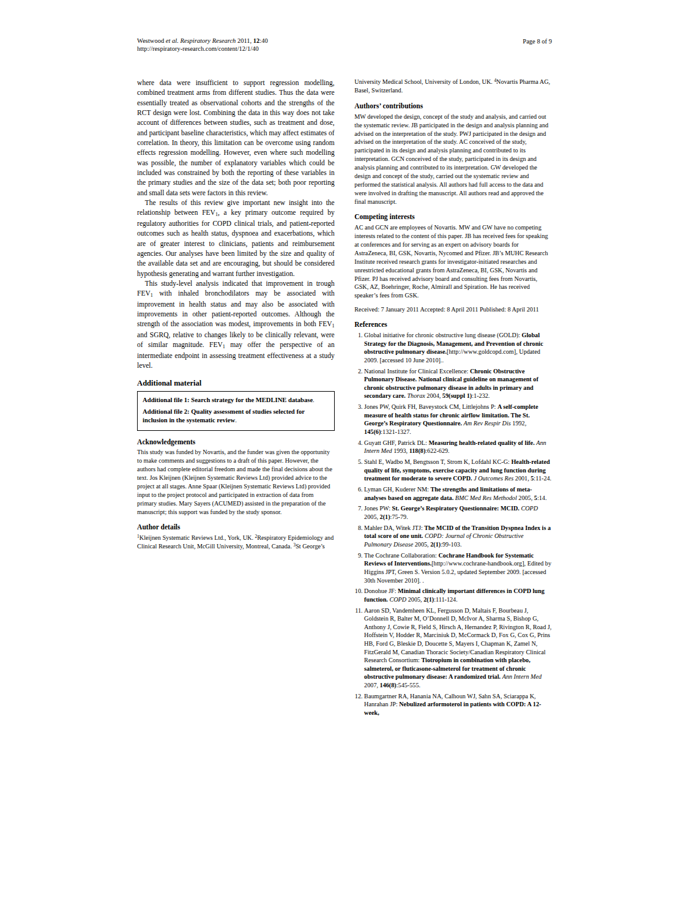Westwood et al. Respiratory Research 2011, 12:40
http://respiratory-research.com/content/12/1/40
Page 8 of 9
where data were insufficient to support regression modelling, combined treatment arms from different studies. Thus the data were essentially treated as observational cohorts and the strengths of the RCT design were lost. Combining the data in this way does not take account of differences between studies, such as treatment and dose, and participant baseline characteristics, which may affect estimates of correlation. In theory, this limitation can be overcome using random effects regression modelling. However, even where such modelling was possible, the number of explanatory variables which could be included was constrained by both the reporting of these variables in the primary studies and the size of the data set; both poor reporting and small data sets were factors in this review.
The results of this review give important new insight into the relationship between FEV1, a key primary outcome required by regulatory authorities for COPD clinical trials, and patient-reported outcomes such as health status, dyspnoea and exacerbations, which are of greater interest to clinicians, patients and reimbursement agencies. Our analyses have been limited by the size and quality of the available data set and are encouraging, but should be considered hypothesis generating and warrant further investigation.
This study-level analysis indicated that improvement in trough FEV1 with inhaled bronchodilators may be associated with improvement in health status and may also be associated with improvements in other patient-reported outcomes. Although the strength of the association was modest, improvements in both FEV1 and SGRQ, relative to changes likely to be clinically relevant, were of similar magnitude. FEV1 may offer the perspective of an intermediate endpoint in assessing treatment effectiveness at a study level.
Additional material
Additional file 1: Search strategy for the MEDLINE database.
Additional file 2: Quality assessment of studies selected for inclusion in the systematic review.
Acknowledgements
This study was funded by Novartis, and the funder was given the opportunity to make comments and suggestions to a draft of this paper. However, the authors had complete editorial freedom and made the final decisions about the text. Jos Kleijnen (Kleijnen Systematic Reviews Ltd) provided advice to the project at all stages. Anne Spaar (Kleijnen Systematic Reviews Ltd) provided input to the project protocol and participated in extraction of data from primary studies. Mary Sayers (ACUMED) assisted in the preparation of the manuscript; this support was funded by the study sponsor.
Author details
1Kleijnen Systematic Reviews Ltd., York, UK. 2Respiratory Epidemiology and Clinical Research Unit, McGill University, Montreal, Canada. 3St George’s
University Medical School, University of London, UK. 4Novartis Pharma AG, Basel, Switzerland.
Authors’ contributions
MW developed the design, concept of the study and analysis, and carried out the systematic review. JB participated in the design and analysis planning and advised on the interpretation of the study. PWJ participated in the design and advised on the interpretation of the study. AC conceived of the study, participated in its design and analysis planning and contributed to its interpretation. GCN conceived of the study, participated in its design and analysis planning and contributed to its interpretation. GW developed the design and concept of the study, carried out the systematic review and performed the statistical analysis. All authors had full access to the data and were involved in drafting the manuscript. All authors read and approved the final manuscript.
Competing interests
AC and GCN are employees of Novartis. MW and GW have no competing interests related to the content of this paper. JB has received fees for speaking at conferences and for serving as an expert on advisory boards for AstraZeneca, BI, GSK, Novartis, Nycomed and Pfizer. JB’s MUHC Research Institute received research grants for investigator-initiated researches and unrestricted educational grants from AstraZeneca, BI, GSK, Novartis and Pfizer. PJ has received advisory board and consulting fees from Novartis, GSK, AZ, Boehringer, Roche, Almirall and Spiration. He has received speaker’s fees from GSK.
Received: 7 January 2011 Accepted: 8 April 2011 Published: 8 April 2011
References
Global initiative for chronic obstructive lung disease (GOLD): Global Strategy for the Diagnosis, Management, and Prevention of chronic obstructive pulmonary disease.[http://www.goldcopd.com], Updated 2009. [accessed 10 June 2010]..
National Institute for Clinical Excellence: Chronic Obstructive Pulmonary Disease. National clinical guideline on management of chronic obstructive pulmonary disease in adults in primary and secondary care. Thorax 2004, 59(suppl 1):1-232.
Jones PW, Quirk FH, Baveystock CM, Littlejohns P: A self-complete measure of health status for chronic airflow limitation. The St. George’s Respiratory Questionnaire. Am Rev Respir Dis 1992, 145(6):1321-1327.
Guyatt GHF, Patrick DL: Measuring health-related quality of life. Ann Intern Med 1993, 118(8):622-629.
Stahl E, Wadbo M, Bengtsson T, Strom K, Lofdahl KC-G: Health-related quality of life, symptoms, exercise capacity and lung function during treatment for moderate to severe COPD. J Outcomes Res 2001, 5:11-24.
Lyman GH, Kuderer NM: The strengths and limitations of meta-analyses based on aggregate data. BMC Med Res Methodol 2005, 5:14.
Jones PW: St. George’s Respiratory Questionnaire: MCID. COPD 2005, 2(1):75-79.
Mahler DA, Witek JTJ: The MCID of the Transition Dyspnea Index is a total score of one unit. COPD: Journal of Chronic Obstructive Pulmonary Disease 2005, 2(1):99-103.
The Cochrane Collaboration: Cochrane Handbook for Systematic Reviews of Interventions.[http://www.cochrane-handbook.org], Edited by Higgins JPT, Green S. Version 5.0.2, updated September 2009. [accessed 30th November 2010]. .
Donohue JF: Minimal clinically important differences in COPD lung function. COPD 2005, 2(1):111-124.
Aaron SD, Vandemheen KL, Fergusson D, Maltais F, Bourbeau J, Goldstein R, Balter M, O’Donnell D, McIvor A, Sharma S, Bishop G, Anthony J, Cowie R, Field S, Hirsch A, Hernandez P, Rivington R, Road J, Hoffstein V, Hodder R, Marciniuk D, McCormack D, Fox G, Cox G, Prins HB, Ford G, Bleskie D, Doucette S, Mayers I, Chapman K, Zamel N, FitzGerald M, Canadian Thoracic Society/Canadian Respiratory Clinical Research Consortium: Tiotropium in combination with placebo, salmeterol, or fluticasone-salmeterol for treatment of chronic obstructive pulmonary disease: A randomized trial. Ann Intern Med 2007, 146(8):545-555.
Baumgartner RA, Hanania NA, Calhoun WJ, Sahn SA, Sciarappa K, Hanrahan JP: Nebulized arformoterol in patients with COPD: A 12-week,